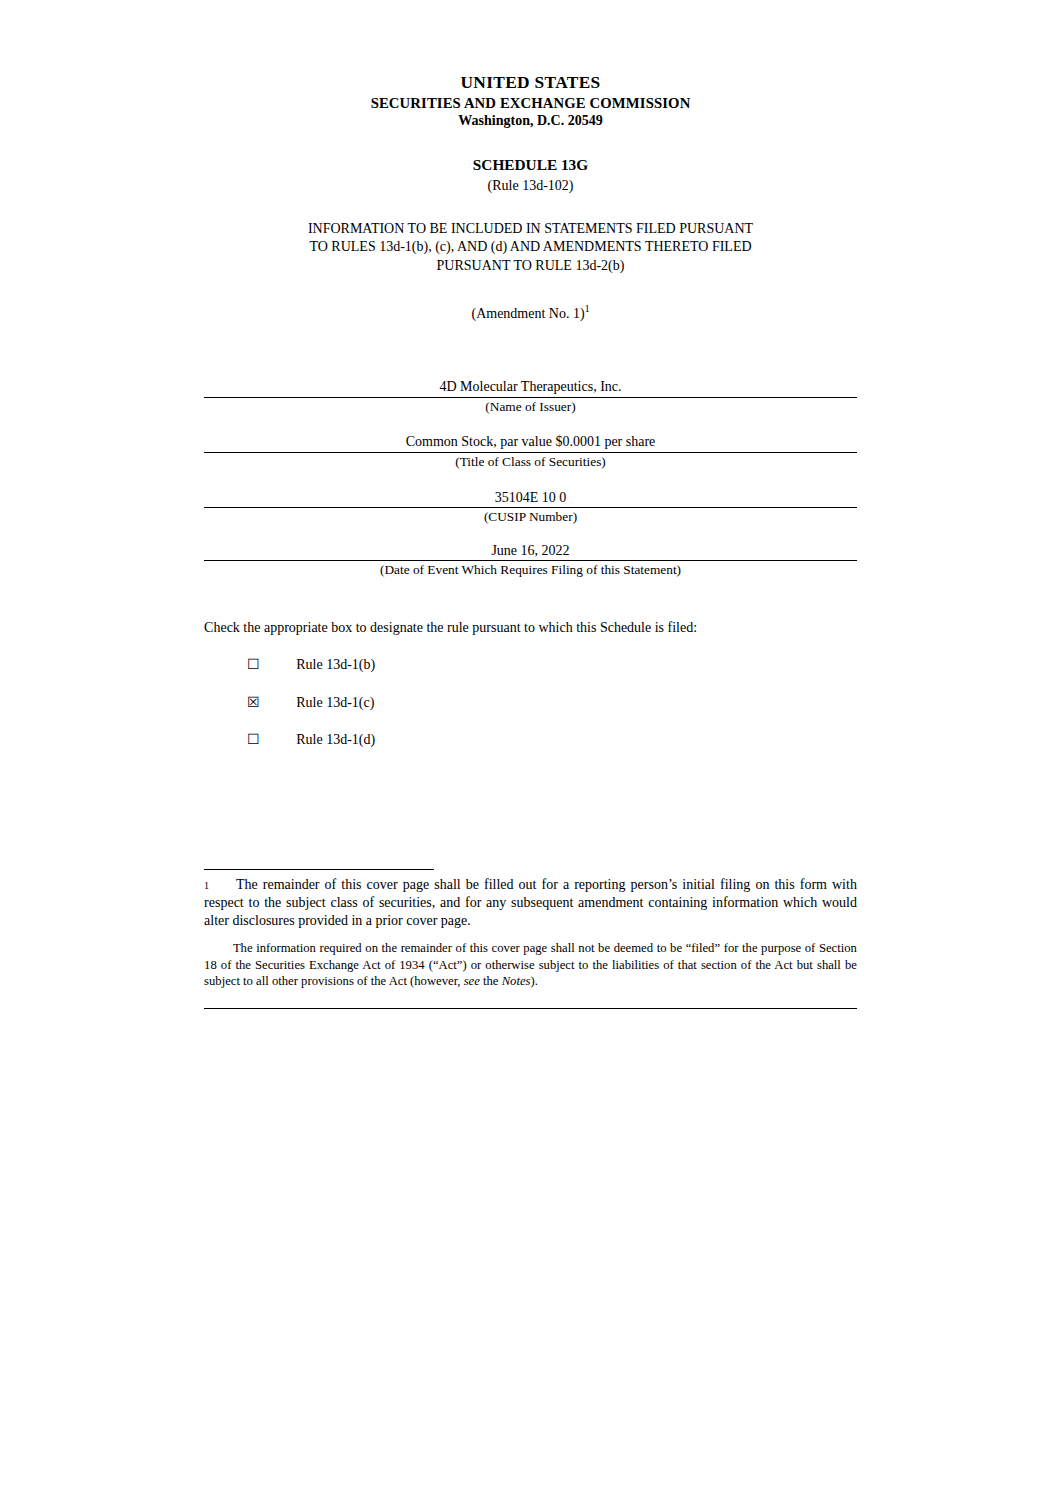UNITED STATES
SECURITIES AND EXCHANGE COMMISSION
Washington, D.C. 20549
SCHEDULE 13G
(Rule 13d-102)
INFORMATION TO BE INCLUDED IN STATEMENTS FILED PURSUANT
TO RULES 13d-1(b), (c), AND (d) AND AMENDMENTS THERETO FILED
PURSUANT TO RULE 13d-2(b)
(Amendment No. 1)1
4D Molecular Therapeutics, Inc.
(Name of Issuer)
Common Stock, par value $0.0001 per share
(Title of Class of Securities)
35104E 10 0
(CUSIP Number)
June 16, 2022
(Date of Event Which Requires Filing of this Statement)
Check the appropriate box to designate the rule pursuant to which this Schedule is filed:
☐ Rule 13d-1(b)
☒ Rule 13d-1(c)
☐ Rule 13d-1(d)
1 The remainder of this cover page shall be filled out for a reporting person’s initial filing on this form with respect to the subject class of securities, and for any subsequent amendment containing information which would alter disclosures provided in a prior cover page.
The information required on the remainder of this cover page shall not be deemed to be “filed” for the purpose of Section 18 of the Securities Exchange Act of 1934 (“Act”) or otherwise subject to the liabilities of that section of the Act but shall be subject to all other provisions of the Act (however, see the Notes).